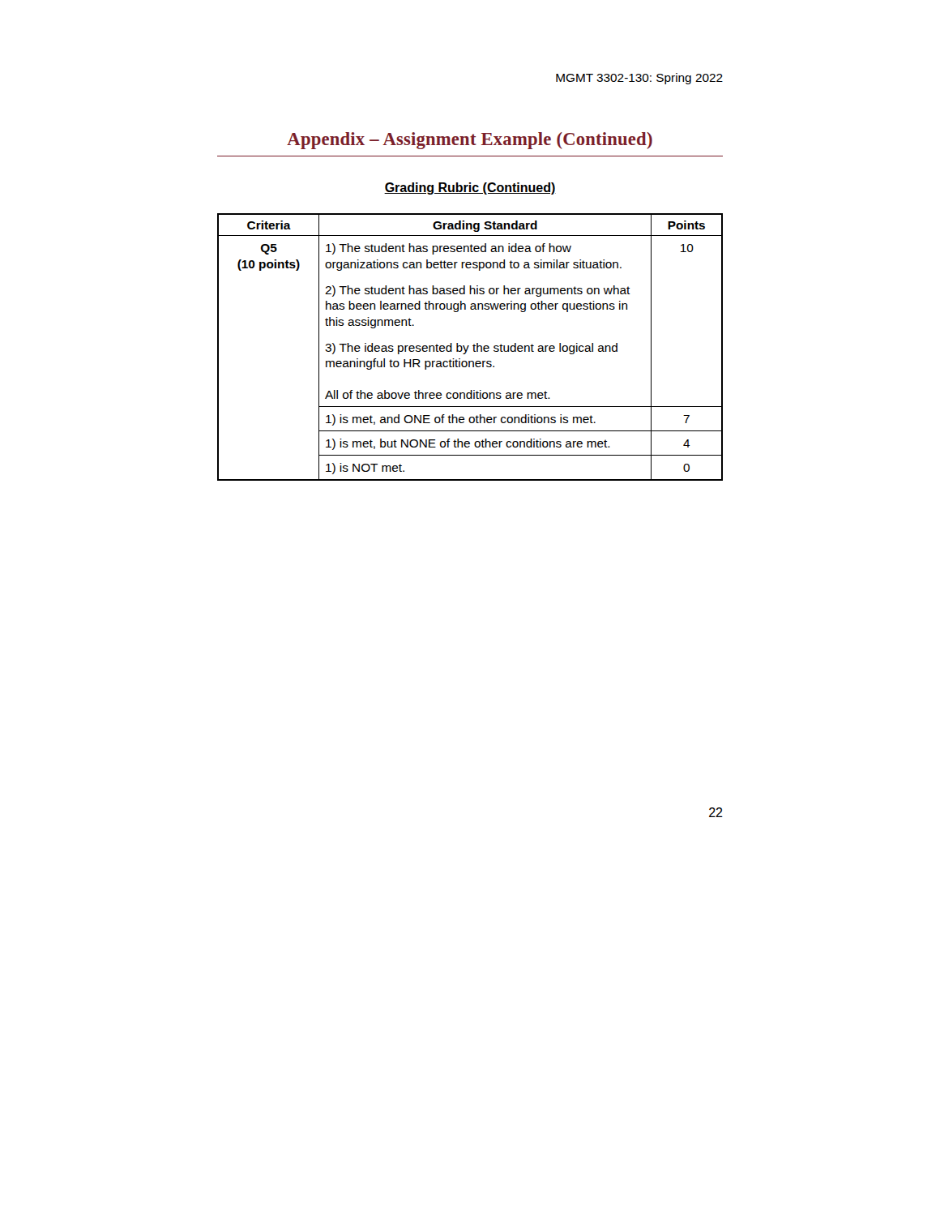MGMT 3302-130: Spring 2022
Appendix – Assignment Example (Continued)
Grading Rubric (Continued)
| Criteria | Grading Standard | Points |
| --- | --- | --- |
| Q5 (10 points) | 1) The student has presented an idea of how organizations can better respond to a similar situation. 2) The student has based his or her arguments on what has been learned through answering other questions in this assignment. 3) The ideas presented by the student are logical and meaningful to HR practitioners. All of the above three conditions are met. | 10 |
| 1) is met, and ONE of the other conditions is met. | 7 |
| 1) is met, but NONE of the other conditions are met. | 4 |
| 1) is NOT met. | 0 |
22